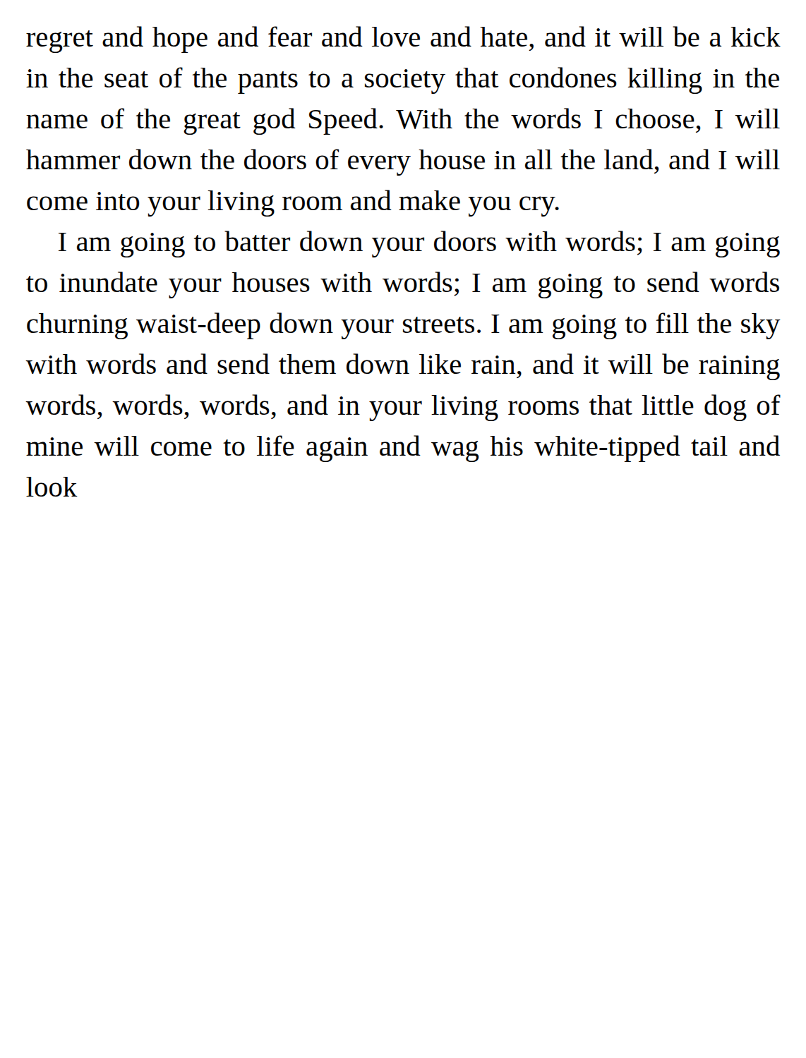regret and hope and fear and love and hate, and it will be a kick in the seat of the pants to a society that condones killing in the name of the great god Speed. With the words I choose, I will hammer down the doors of every house in all the land, and I will come into your living room and make you cry.
I am going to batter down your doors with words; I am going to inundate your houses with words; I am going to send words churning waist-deep down your streets. I am going to fill the sky with words and send them down like rain, and it will be raining words, words, words, and in your living rooms that little dog of mine will come to life again and wag his white-tipped tail and look